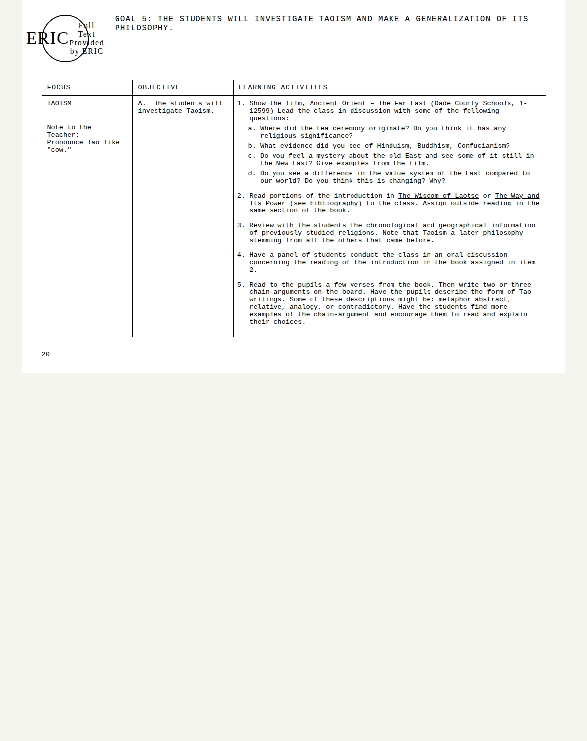ERIC
Full Text Provided by ERIC
GOAL 5: THE STUDENTS WILL INVESTIGATE TAOISM AND MAKE A GENERALIZATION OF ITS PHILOSOPHY.
| FOCUS | OBJECTIVE | LEARNING ACTIVITIES |
| --- | --- | --- |
| TAOISM Note to the Teacher: Pronounce Tao like "cow." | A. The students will investigate Taoism. | Show the film, Ancient Orient – The Far East (Dade County Schools, 1-12599) Lead the class in discussion with some of the following questions: Where did the tea ceremony originate? Do you think it has any religious significance? What evidence did you see of Hinduism, Buddhism, Confucianism? Do you feel a mystery about the old East and see some of it still in the New East? Give examples from the film. Do you see a difference in the value system of the East compared to our world? Do you think this is changing? Why? Read portions of the introduction in The Wisdom of Laotse or The Way and Its Power (see bibliography) to the class. Assign outside reading in the same section of the book. Review with the students the chronological and geographical information of previously studied religions. Note that Taoism a later philosophy stemming from all the others that came before. Have a panel of students conduct the class in an oral discussion concerning the reading of the introduction in the book assigned in item 2. Read to the pupils a few verses from the book. Then write two or three chain-arguments on the board. Have the pupils describe the form of Tao writings. Some of these descriptions might be: metaphor abstract, relative, analogy, or contradictory. Have the students find more examples of the chain-argument and encourage them to read and explain their choices. |
20